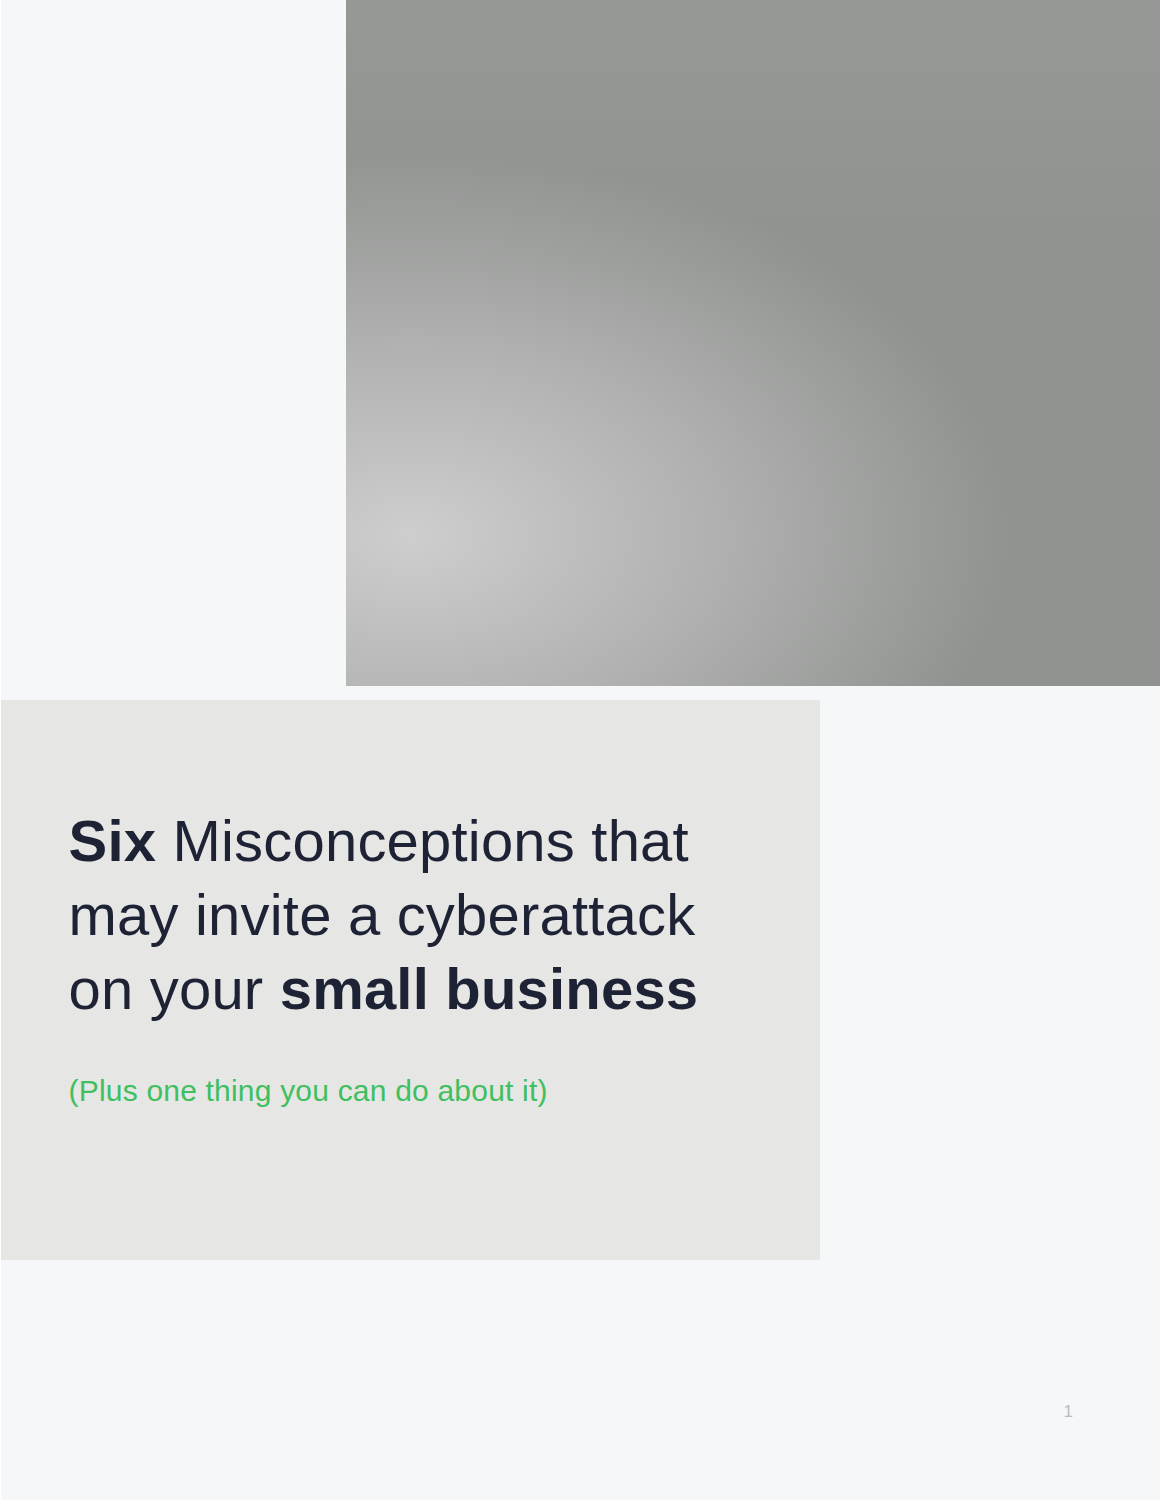Six Misconceptions that may invite a cyberattack on your small business
(Plus one thing you can do about it)
1